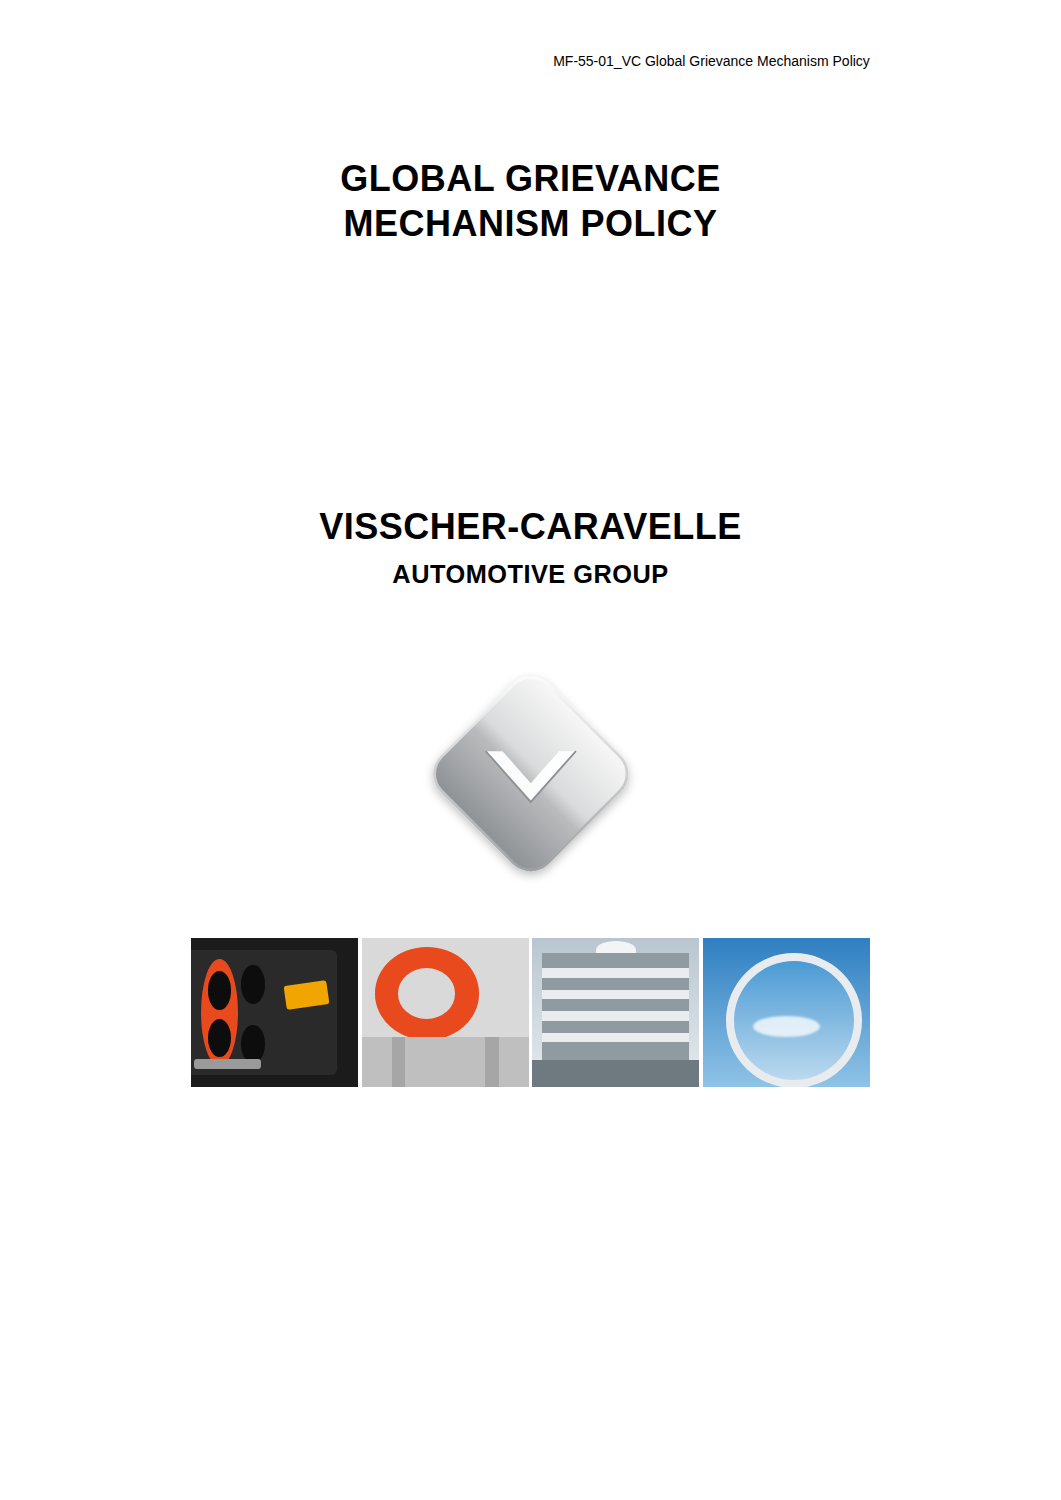MF-55-01_VC Global Grievance Mechanism Policy
GLOBAL GRIEVANCE
MECHANISM POLICY
VISSCHER-CARAVELLE
AUTOMOTIVE GROUP